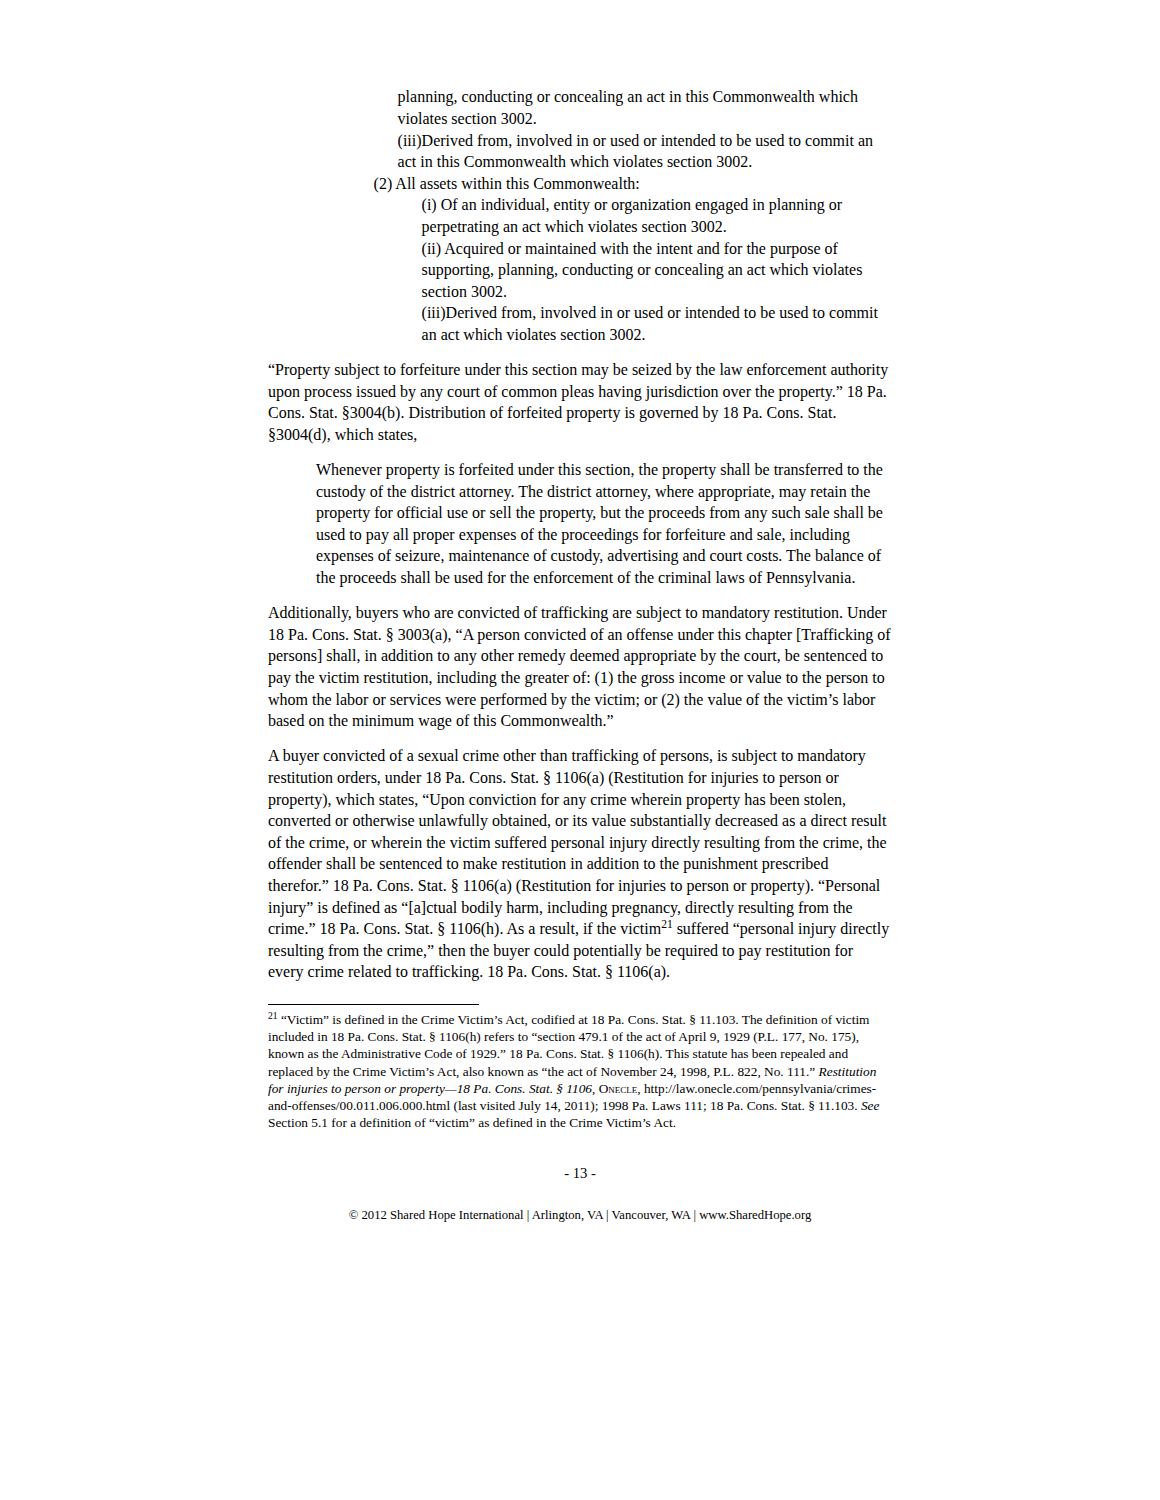planning, conducting or concealing an act in this Commonwealth which violates section 3002.
(iii)Derived from, involved in or used or intended to be used to commit an act in this Commonwealth which violates section 3002.
(2) All assets within this Commonwealth:
(i) Of an individual, entity or organization engaged in planning or perpetrating an act which violates section 3002.
(ii) Acquired or maintained with the intent and for the purpose of supporting, planning, conducting or concealing an act which violates section 3002.
(iii)Derived from, involved in or used or intended to be used to commit an act which violates section 3002.
“Property subject to forfeiture under this section may be seized by the law enforcement authority upon process issued by any court of common pleas having jurisdiction over the property.” 18 Pa. Cons. Stat. §3004(b). Distribution of forfeited property is governed by 18 Pa. Cons. Stat. §3004(d), which states,
Whenever property is forfeited under this section, the property shall be transferred to the custody of the district attorney. The district attorney, where appropriate, may retain the property for official use or sell the property, but the proceeds from any such sale shall be used to pay all proper expenses of the proceedings for forfeiture and sale, including expenses of seizure, maintenance of custody, advertising and court costs. The balance of the proceeds shall be used for the enforcement of the criminal laws of Pennsylvania.
Additionally, buyers who are convicted of trafficking are subject to mandatory restitution. Under 18 Pa. Cons. Stat. § 3003(a), “A person convicted of an offense under this chapter [Trafficking of persons] shall, in addition to any other remedy deemed appropriate by the court, be sentenced to pay the victim restitution, including the greater of: (1) the gross income or value to the person to whom the labor or services were performed by the victim; or (2) the value of the victim’s labor based on the minimum wage of this Commonwealth.”
A buyer convicted of a sexual crime other than trafficking of persons, is subject to mandatory restitution orders, under 18 Pa. Cons. Stat. § 1106(a) (Restitution for injuries to person or property), which states, “Upon conviction for any crime wherein property has been stolen, converted or otherwise unlawfully obtained, or its value substantially decreased as a direct result of the crime, or wherein the victim suffered personal injury directly resulting from the crime, the offender shall be sentenced to make restitution in addition to the punishment prescribed therefor.” 18 Pa. Cons. Stat. § 1106(a) (Restitution for injuries to person or property). “Personal injury” is defined as “[a]ctual bodily harm, including pregnancy, directly resulting from the crime.” 18 Pa. Cons. Stat. § 1106(h). As a result, if the victim21 suffered “personal injury directly resulting from the crime,” then the buyer could potentially be required to pay restitution for every crime related to trafficking. 18 Pa. Cons. Stat. § 1106(a).
21 “Victim” is defined in the Crime Victim’s Act, codified at 18 Pa. Cons. Stat. § 11.103. The definition of victim included in 18 Pa. Cons. Stat. § 1106(h) refers to “section 479.1 of the act of April 9, 1929 (P.L. 177, No. 175), known as the Administrative Code of 1929.” 18 Pa. Cons. Stat. § 1106(h). This statute has been repealed and replaced by the Crime Victim’s Act, also known as “the act of November 24, 1998, P.L. 822, No. 111.” Restitution for injuries to person or property—18 Pa. Cons. Stat. § 1106, Onecle, http://law.onecle.com/pennsylvania/crimes-and-offenses/00.011.006.000.html (last visited July 14, 2011); 1998 Pa. Laws 111; 18 Pa. Cons. Stat. § 11.103. See Section 5.1 for a definition of “victim” as defined in the Crime Victim’s Act.
- 13 -
© 2012 Shared Hope International | Arlington, VA | Vancouver, WA | www.SharedHope.org